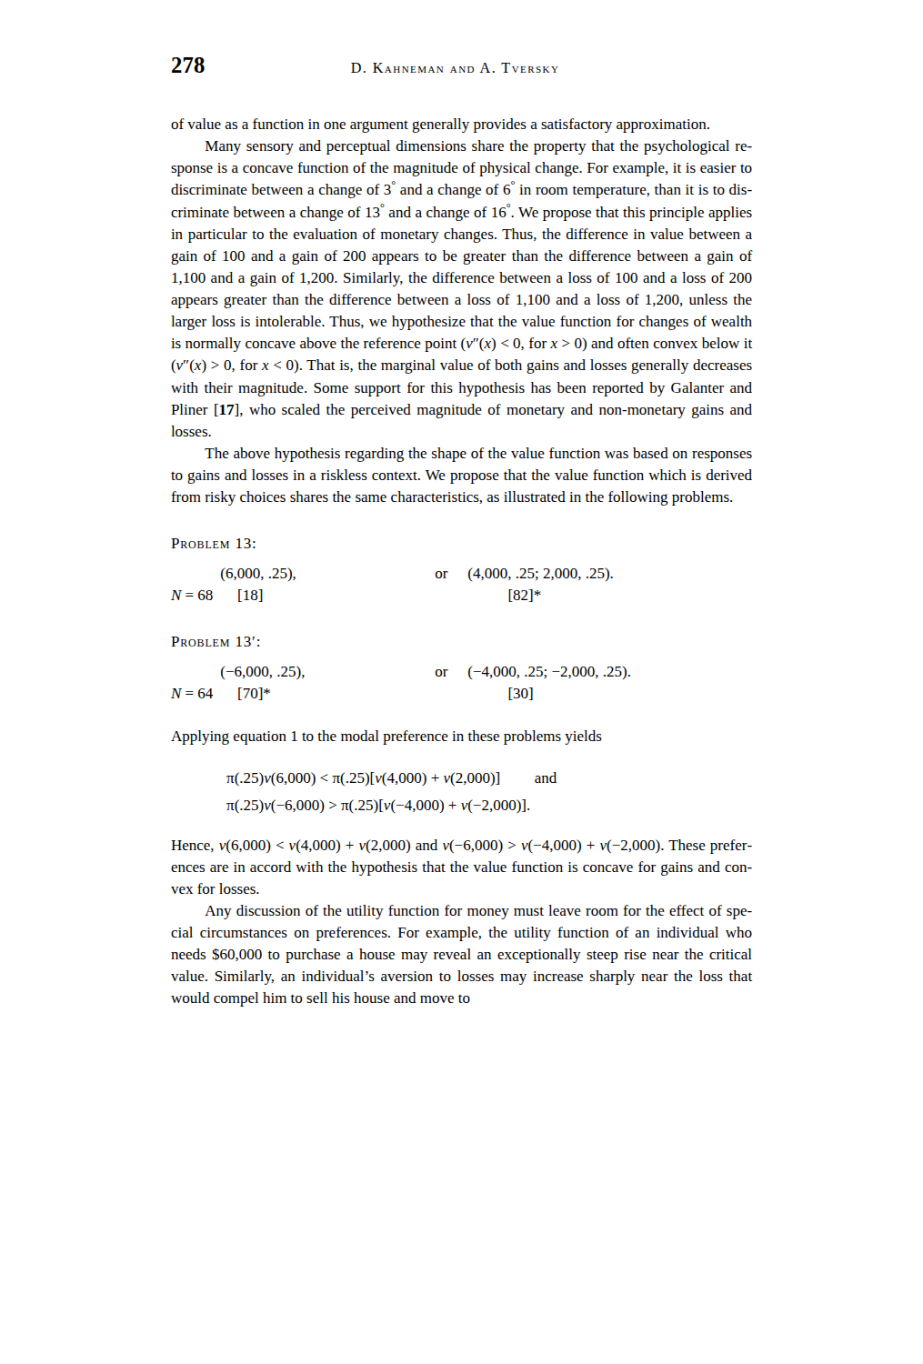278
D. Kahneman and A. Tversky
of value as a function in one argument generally provides a satisfactory approximation.
Many sensory and perceptual dimensions share the property that the psychological response is a concave function of the magnitude of physical change. For example, it is easier to discriminate between a change of 3° and a change of 6° in room temperature, than it is to discriminate between a change of 13° and a change of 16°. We propose that this principle applies in particular to the evaluation of monetary changes. Thus, the difference in value between a gain of 100 and a gain of 200 appears to be greater than the difference between a gain of 1,100 and a gain of 1,200. Similarly, the difference between a loss of 100 and a loss of 200 appears greater than the difference between a loss of 1,100 and a loss of 1,200, unless the larger loss is intolerable. Thus, we hypothesize that the value function for changes of wealth is normally concave above the reference point (v″(x) < 0, for x > 0) and often convex below it (v″(x) > 0, for x < 0). That is, the marginal value of both gains and losses generally decreases with their magnitude. Some support for this hypothesis has been reported by Galanter and Pliner [17], who scaled the perceived magnitude of monetary and non-monetary gains and losses.
The above hypothesis regarding the shape of the value function was based on responses to gains and losses in a riskless context. We propose that the value function which is derived from risky choices shares the same characteristics, as illustrated in the following problems.
Problem 13:
(6,000, .25),
or
(4,000, .25; 2,000, .25).
N = 68
[18]
[82]*
Problem 13′:
(−6,000, .25),
or
(−4,000, .25; −2,000, .25).
N = 64
[70]*
[30]
Applying equation 1 to the modal preference in these problems yields
π(.25)v(6,000) < π(.25)[v(4,000) + v(2,000)]and
π(.25)v(−6,000) > π(.25)[v(−4,000) + v(−2,000)].
Hence, v(6,000) < v(4,000) + v(2,000) and v(−6,000) > v(−4,000) + v(−2,000). These preferences are in accord with the hypothesis that the value function is concave for gains and convex for losses.
Any discussion of the utility function for money must leave room for the effect of special circumstances on preferences. For example, the utility function of an individual who needs $60,000 to purchase a house may reveal an exceptionally steep rise near the critical value. Similarly, an individual’s aversion to losses may increase sharply near the loss that would compel him to sell his house and move to